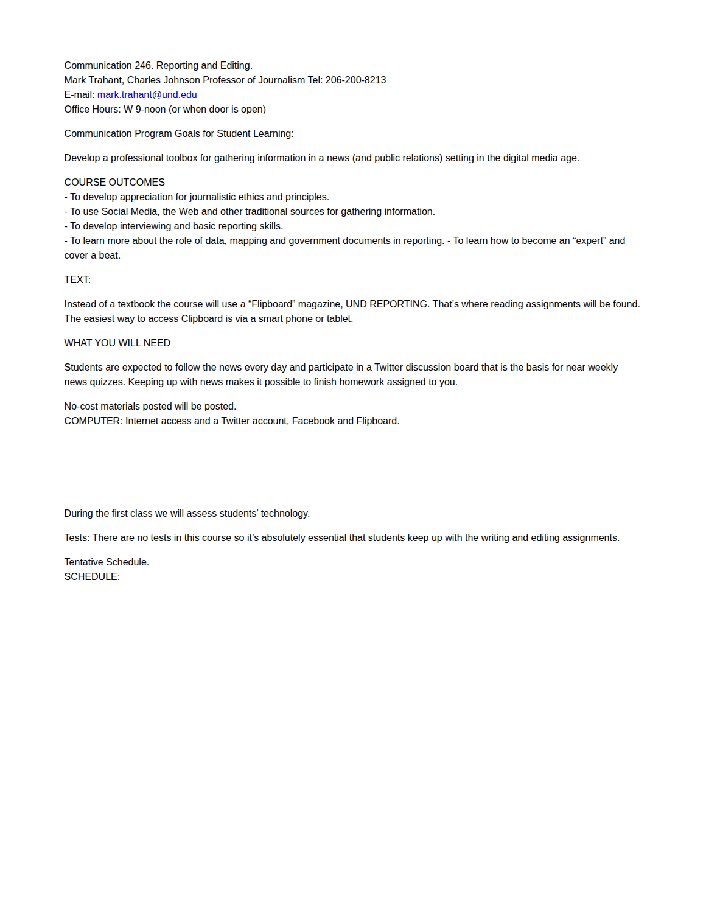Communication 246. Reporting and Editing.
Mark Trahant, Charles Johnson Professor of Journalism Tel: 206-200-8213
E-mail: mark.trahant@und.edu
Office Hours: W 9-noon (or when door is open)
Communication Program Goals for Student Learning:
Develop a professional toolbox for gathering information in a news (and public relations) setting in the digital media age.
COURSE OUTCOMES
- To develop appreciation for journalistic ethics and principles.
- To use Social Media, the Web and other traditional sources for gathering information.
- To develop interviewing and basic reporting skills.
- To learn more about the role of data, mapping and government documents in reporting. - To learn how to become an “expert” and cover a beat.
TEXT:
Instead of a textbook the course will use a “Flipboard” magazine, UND REPORTING. That’s where reading assignments will be found. The easiest way to access Clipboard is via a smart phone or tablet.
WHAT YOU WILL NEED
Students are expected to follow the news every day and participate in a Twitter discussion board that is the basis for near weekly news quizzes. Keeping up with news makes it possible to finish homework assigned to you.
No-cost materials posted will be posted.
COMPUTER: Internet access and a Twitter account, Facebook and Flipboard.
During the first class we will assess students’ technology.
Tests: There are no tests in this course so it’s absolutely essential that students keep up with the writing and editing assignments.
Tentative Schedule.
SCHEDULE: